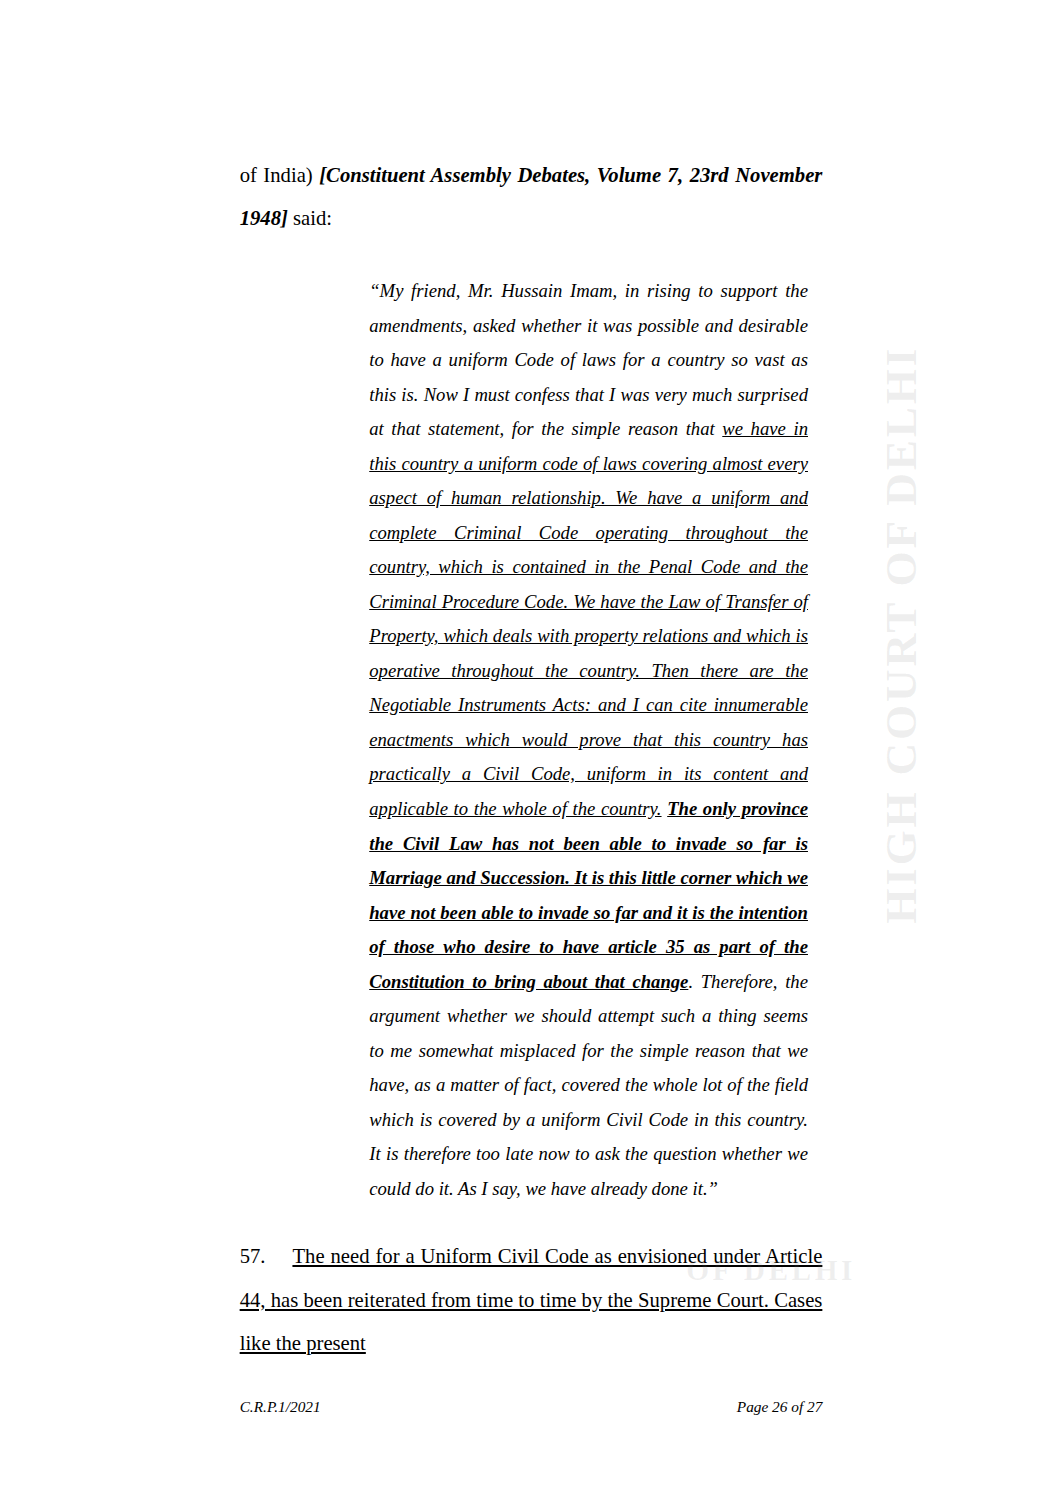HIGH COURT OF DELHI
OF DELHI
of India) [Constituent Assembly Debates, Volume 7, 23rd November 1948] said:
“My friend, Mr. Hussain Imam, in rising to support the amendments, asked whether it was possible and desirable to have a uniform Code of laws for a country so vast as this is. Now I must confess that I was very much surprised at that statement, for the simple reason that we have in this country a uniform code of laws covering almost every aspect of human relationship. We have a uniform and complete Criminal Code operating throughout the country, which is contained in the Penal Code and the Criminal Procedure Code. We have the Law of Transfer of Property, which deals with property relations and which is operative throughout the country. Then there are the Negotiable Instruments Acts: and I can cite innumerable enactments which would prove that this country has practically a Civil Code, uniform in its content and applicable to the whole of the country. The only province the Civil Law has not been able to invade so far is Marriage and Succession. It is this little corner which we have not been able to invade so far and it is the intention of those who desire to have article 35 as part of the Constitution to bring about that change. Therefore, the argument whether we should attempt such a thing seems to me somewhat misplaced for the simple reason that we have, as a matter of fact, covered the whole lot of the field which is covered by a uniform Civil Code in this country. It is therefore too late now to ask the question whether we could do it. As I say, we have already done it.”
57. The need for a Uniform Civil Code as envisioned under Article 44, has been reiterated from time to time by the Supreme Court. Cases like the present
C.R.P.1/2021 Page 26 of 27